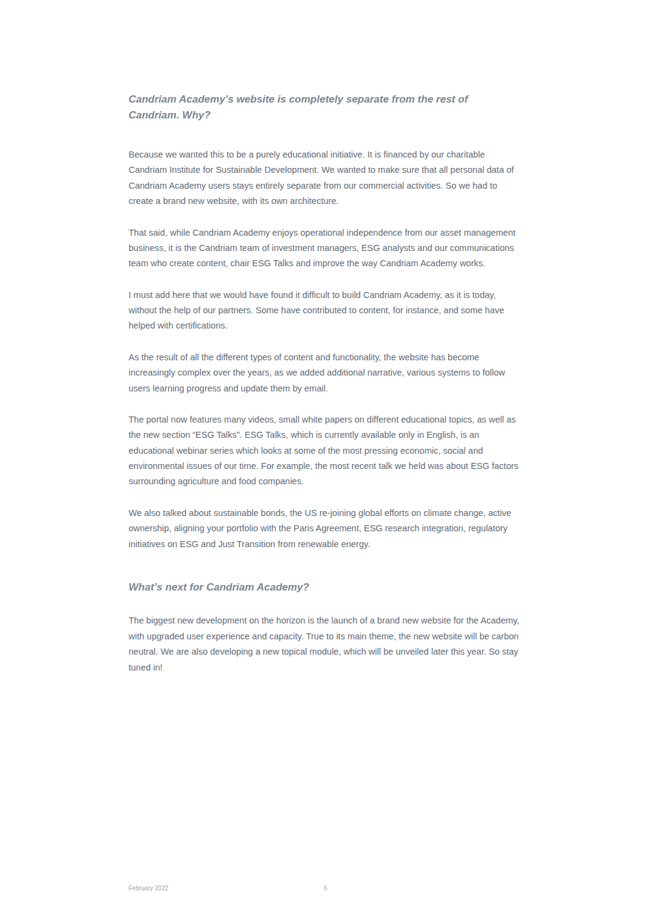Candriam Academy’s website is completely separate from the rest of Candriam. Why?
Because we wanted this to be a purely educational initiative. It is financed by our charitable Candriam Institute for Sustainable Development. We wanted to make sure that all personal data of Candriam Academy users stays entirely separate from our commercial activities. So we had to create a brand new website, with its own architecture.
That said, while Candriam Academy enjoys operational independence from our asset management business, it is the Candriam team of investment managers, ESG analysts and our communications team who create content, chair ESG Talks and improve the way Candriam Academy works.
I must add here that we would have found it difficult to build Candriam Academy, as it is today, without the help of our partners. Some have contributed to content, for instance, and some have helped with certifications.
As the result of all the different types of content and functionality, the website has become increasingly complex over the years, as we added additional narrative, various systems to follow users learning progress and update them by email.
The portal now features many videos, small white papers on different educational topics, as well as the new section “ESG Talks”. ESG Talks, which is currently available only in English, is an educational webinar series which looks at some of the most pressing economic, social and environmental issues of our time. For example, the most recent talk we held was about ESG factors surrounding agriculture and food companies.
We also talked about sustainable bonds, the US re-joining global efforts on climate change, active ownership, aligning your portfolio with the Paris Agreement, ESG research integration, regulatory initiatives on ESG and Just Transition from renewable energy.
What’s next for Candriam Academy?
The biggest new development on the horizon is the launch of a brand new website for the Academy, with upgraded user experience and capacity. True to its main theme, the new website will be carbon neutral. We are also developing a new topical module, which will be unveiled later this year. So stay tuned in!
February 2022
6